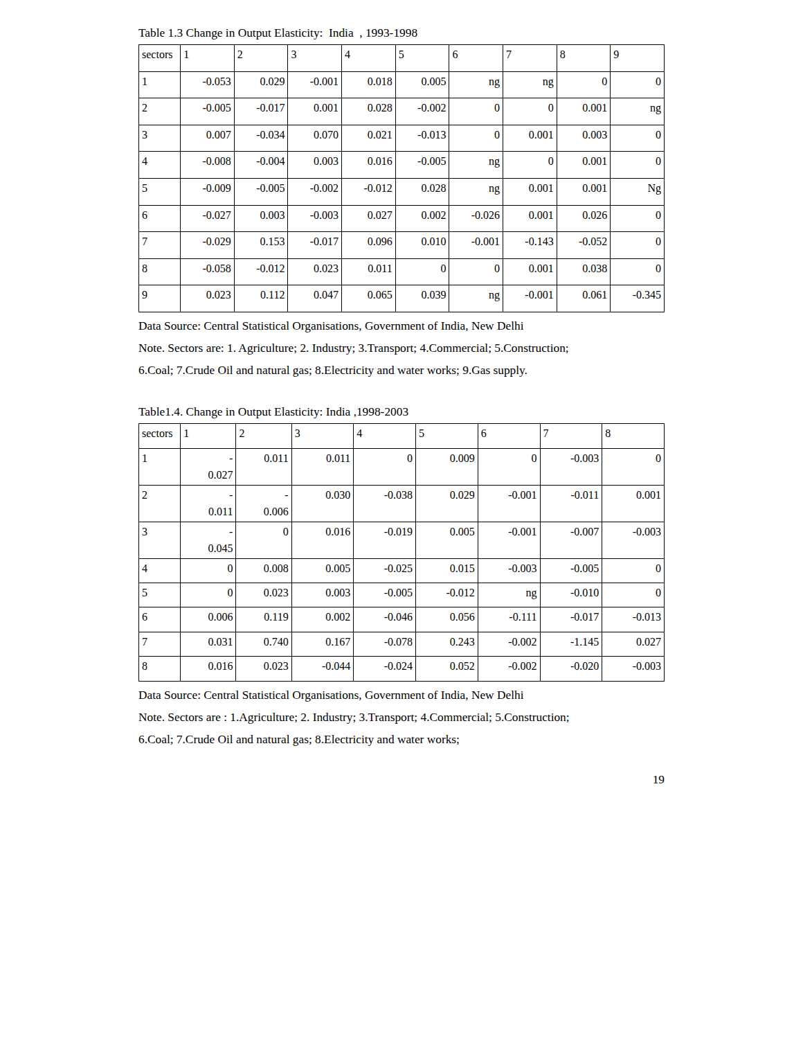Table 1.3 Change in Output Elasticity: India , 1993-1998
| sectors | 1 | 2 | 3 | 4 | 5 | 6 | 7 | 8 | 9 |
| --- | --- | --- | --- | --- | --- | --- | --- | --- | --- |
| 1 | -0.053 | 0.029 | -0.001 | 0.018 | 0.005 | ng | ng | 0 | 0 |
| 2 | -0.005 | -0.017 | 0.001 | 0.028 | -0.002 | 0 | 0 | 0.001 | ng |
| 3 | 0.007 | -0.034 | 0.070 | 0.021 | -0.013 | 0 | 0.001 | 0.003 | 0 |
| 4 | -0.008 | -0.004 | 0.003 | 0.016 | -0.005 | ng | 0 | 0.001 | 0 |
| 5 | -0.009 | -0.005 | -0.002 | -0.012 | 0.028 | ng | 0.001 | 0.001 | Ng |
| 6 | -0.027 | 0.003 | -0.003 | 0.027 | 0.002 | -0.026 | 0.001 | 0.026 | 0 |
| 7 | -0.029 | 0.153 | -0.017 | 0.096 | 0.010 | -0.001 | -0.143 | -0.052 | 0 |
| 8 | -0.058 | -0.012 | 0.023 | 0.011 | 0 | 0 | 0.001 | 0.038 | 0 |
| 9 | 0.023 | 0.112 | 0.047 | 0.065 | 0.039 | ng | -0.001 | 0.061 | -0.345 |
Data Source: Central Statistical Organisations, Government of India, New Delhi
Note. Sectors are: 1. Agriculture; 2. Industry; 3.Transport; 4.Commercial; 5.Construction;
6.Coal; 7.Crude Oil and natural gas; 8.Electricity and water works; 9.Gas supply.
Table1.4. Change in Output Elasticity: India ,1998-2003
| sectors | 1 | 2 | 3 | 4 | 5 | 6 | 7 | 8 |
| --- | --- | --- | --- | --- | --- | --- | --- | --- |
| 1 | - 0.027 | 0.011 | 0.011 | 0 | 0.009 | 0 | -0.003 | 0 |
| 2 | - 0.011 | - 0.006 | 0.030 | -0.038 | 0.029 | -0.001 | -0.011 | 0.001 |
| 3 | - 0.045 | 0 | 0.016 | -0.019 | 0.005 | -0.001 | -0.007 | -0.003 |
| 4 | 0 | 0.008 | 0.005 | -0.025 | 0.015 | -0.003 | -0.005 | 0 |
| 5 | 0 | 0.023 | 0.003 | -0.005 | -0.012 | ng | -0.010 | 0 |
| 6 | 0.006 | 0.119 | 0.002 | -0.046 | 0.056 | -0.111 | -0.017 | -0.013 |
| 7 | 0.031 | 0.740 | 0.167 | -0.078 | 0.243 | -0.002 | -1.145 | 0.027 |
| 8 | 0.016 | 0.023 | -0.044 | -0.024 | 0.052 | -0.002 | -0.020 | -0.003 |
Data Source: Central Statistical Organisations, Government of India, New Delhi
Note. Sectors are : 1.Agriculture; 2. Industry; 3.Transport; 4.Commercial; 5.Construction;
6.Coal; 7.Crude Oil and natural gas; 8.Electricity and water works;
19